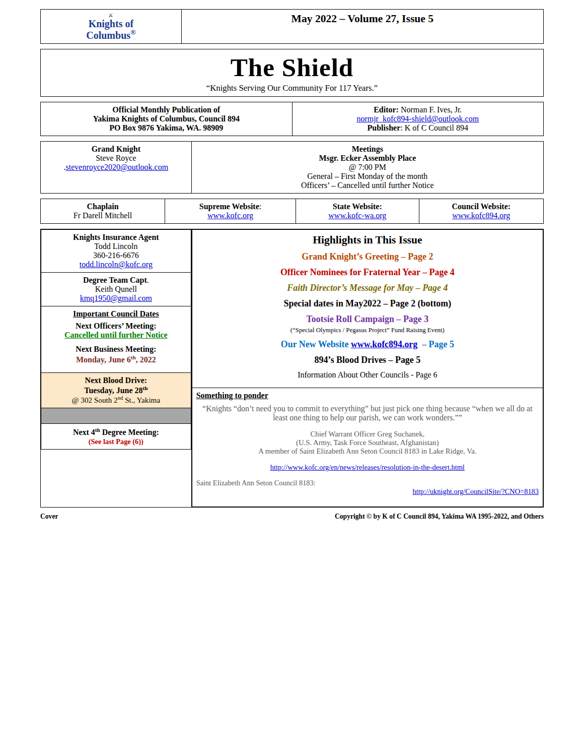| ⚔ Knights of Columbus ® | May 2022 – Volume 27, Issue 5 |
| The Shield “Knights Serving Our Community For 117 Years.” |
| Official Monthly Publication of Yakima Knights of Columbus, Council 894 PO Box 9876 Yakima, WA. 98909 | Editor: Norman F. Ives, Jr. normjr_kofc894-shield@outlook.com Publisher : K of C Council 894 |
| Grand Knight Steve Royce . stevenroyce2020@outlook.com | Meetings Msgr. Ecker Assembly Place @ 7:00 PM General – First Monday of the month Officers’ – Cancelled until further Notice |
| Chaplain Fr Darell Mitchell | Supreme Website : www.kofc.org | State Website: www.kofc-wa.org | Council Website: www.kofc894.org |
| / Knights Insurance Agent Todd Lincoln 360-216-6676 todd.lincoln@kofc.org / / Degree Team Capt . Keith Qunell kmq1950@gmail.com / / Important Council Dates Next Officers’ Meeting: Cancelled until further Notice Next Business Meeting: Monday, June 6 th , 2022 / / Next Blood Drive: Tuesday, June 28 th @ 302 South 2 nd St., Yakima / / Next 4 th Degree Meeting: (See last Page (6)) / | / Highlights in This Issue Grand Knight’s Greeting – Page 2 Officer Nominees for Fraternal Year – Page 4 Faith Director’s Message for May – Page 4 Special dates in May2022 – Page 2 (bottom) Tootsie Roll Campaign – Page 3 (“Special Olympics / Pegasus Project” Fund Raising Event) Our New Website www.kofc894.org – Page 5 894’s Blood Drives – Page 5 Information About Other Councils - Page 6 / / Something to ponder “Knights “don’t need you to commit to everything” but just pick one thing because “when we all do at least one thing to help our parish, we can work wonders.”” Chief Warrant Officer Greg Suchanek, (U.S. Army, Task Force Southeast, Afghanistan) A member of Saint Elizabeth Ann Seton Council 8183 in Lake Ridge, Va. http://www.kofc.org/en/news/releases/resolution-in-the-desert.html Saint Elizabeth Ann Seton Council 8183: http://uknight.org/CouncilSite/?CNO=8183 / |
Cover
Copyright © by K of C Council 894, Yakima WA 1995-2022, and Others